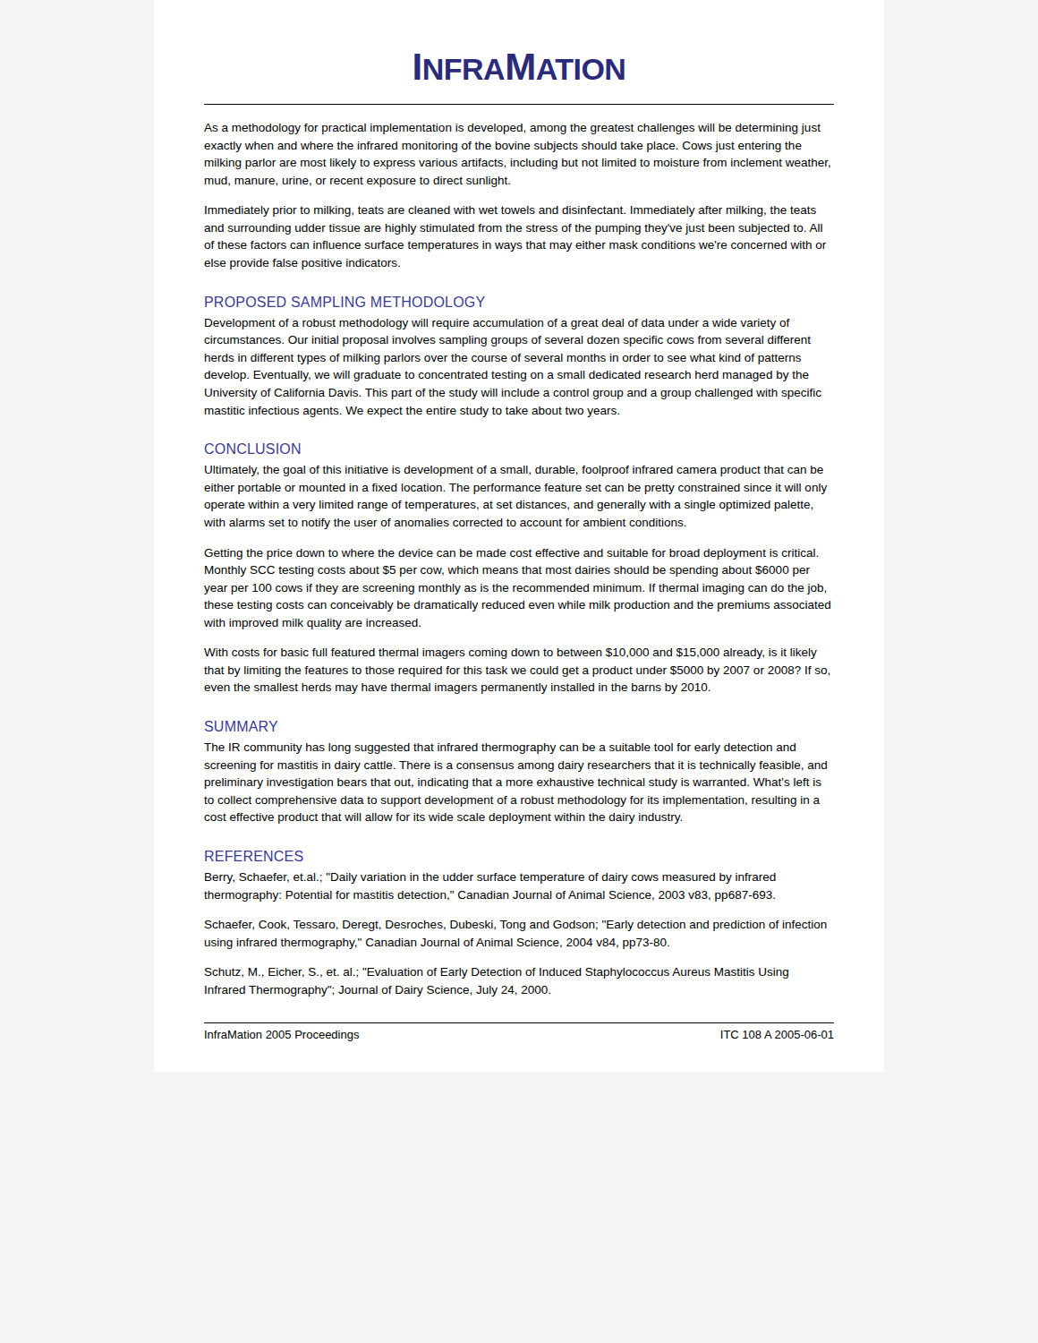INFRAMATION
As a methodology for practical implementation is developed, among the greatest challenges will be determining just exactly when and where the infrared monitoring of the bovine subjects should take place. Cows just entering the milking parlor are most likely to express various artifacts, including but not limited to moisture from inclement weather, mud, manure, urine, or recent exposure to direct sunlight.
Immediately prior to milking, teats are cleaned with wet towels and disinfectant. Immediately after milking, the teats and surrounding udder tissue are highly stimulated from the stress of the pumping they've just been subjected to. All of these factors can influence surface temperatures in ways that may either mask conditions we're concerned with or else provide false positive indicators.
Proposed Sampling Methodology
Development of a robust methodology will require accumulation of a great deal of data under a wide variety of circumstances. Our initial proposal involves sampling groups of several dozen specific cows from several different herds in different types of milking parlors over the course of several months in order to see what kind of patterns develop. Eventually, we will graduate to concentrated testing on a small dedicated research herd managed by the University of California Davis. This part of the study will include a control group and a group challenged with specific mastitic infectious agents. We expect the entire study to take about two years.
Conclusion
Ultimately, the goal of this initiative is development of a small, durable, foolproof infrared camera product that can be either portable or mounted in a fixed location. The performance feature set can be pretty constrained since it will only operate within a very limited range of temperatures, at set distances, and generally with a single optimized palette, with alarms set to notify the user of anomalies corrected to account for ambient conditions.
Getting the price down to where the device can be made cost effective and suitable for broad deployment is critical. Monthly SCC testing costs about $5 per cow, which means that most dairies should be spending about $6000 per year per 100 cows if they are screening monthly as is the recommended minimum. If thermal imaging can do the job, these testing costs can conceivably be dramatically reduced even while milk production and the premiums associated with improved milk quality are increased.
With costs for basic full featured thermal imagers coming down to between $10,000 and $15,000 already, is it likely that by limiting the features to those required for this task we could get a product under $5000 by 2007 or 2008? If so, even the smallest herds may have thermal imagers permanently installed in the barns by 2010.
Summary
The IR community has long suggested that infrared thermography can be a suitable tool for early detection and screening for mastitis in dairy cattle. There is a consensus among dairy researchers that it is technically feasible, and preliminary investigation bears that out, indicating that a more exhaustive technical study is warranted. What's left is to collect comprehensive data to support development of a robust methodology for its implementation, resulting in a cost effective product that will allow for its wide scale deployment within the dairy industry.
References
Berry, Schaefer, et.al.; "Daily variation in the udder surface temperature of dairy cows measured by infrared thermography: Potential for mastitis detection," Canadian Journal of Animal Science, 2003 v83, pp687-693.
Schaefer, Cook, Tessaro, Deregt, Desroches, Dubeski, Tong and Godson; "Early detection and prediction of infection using infrared thermography," Canadian Journal of Animal Science, 2004 v84, pp73-80.
Schutz, M., Eicher, S., et. al.; "Evaluation of Early Detection of Induced Staphylococcus Aureus Mastitis Using Infrared Thermography"; Journal of Dairy Science, July 24, 2000.
InfraMation 2005 Proceedings
ITC 108 A 2005-06-01